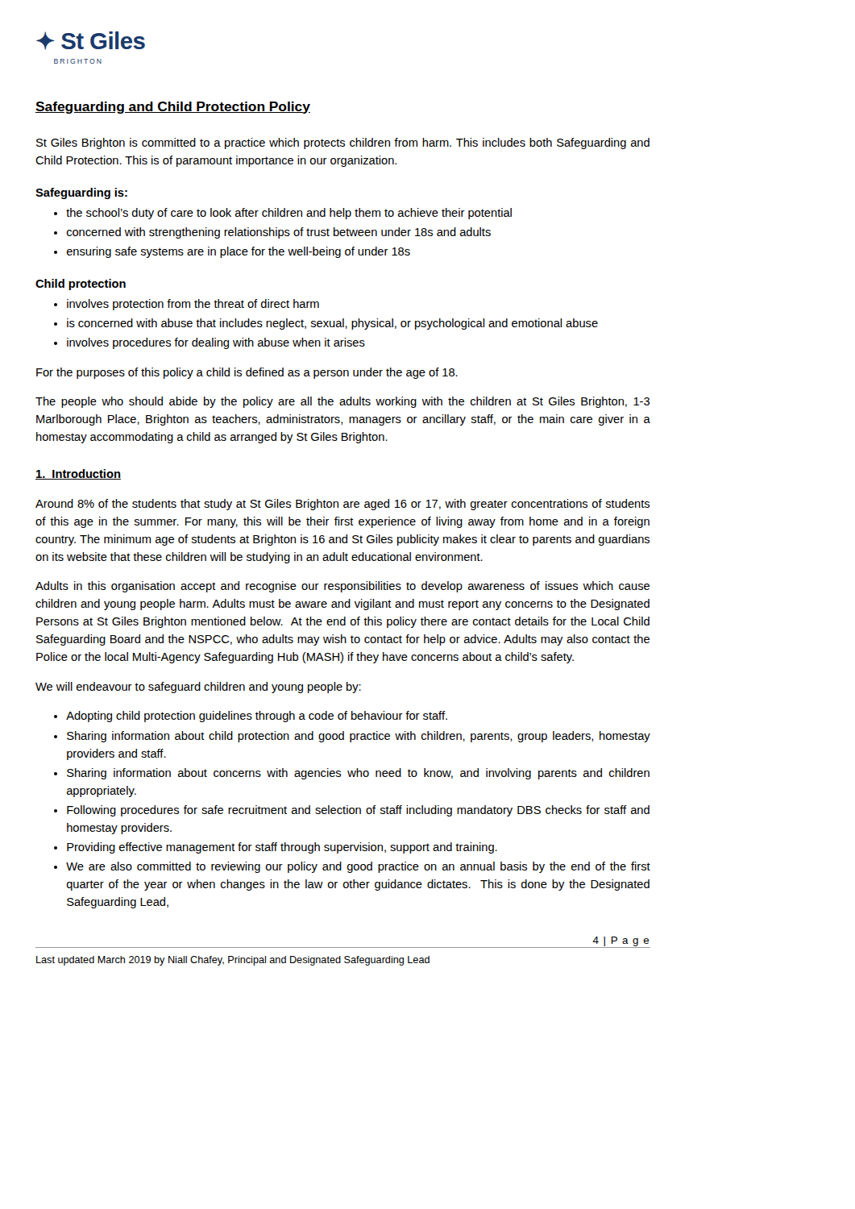✦ St Giles BRIGHTON
Safeguarding and Child Protection Policy
St Giles Brighton is committed to a practice which protects children from harm. This includes both Safeguarding and Child Protection. This is of paramount importance in our organization.
Safeguarding is:
the school’s duty of care to look after children and help them to achieve their potential
concerned with strengthening relationships of trust between under 18s and adults
ensuring safe systems are in place for the well-being of under 18s
Child protection
involves protection from the threat of direct harm
is concerned with abuse that includes neglect, sexual, physical, or psychological and emotional abuse
involves procedures for dealing with abuse when it arises
For the purposes of this policy a child is defined as a person under the age of 18.
The people who should abide by the policy are all the adults working with the children at St Giles Brighton, 1-3 Marlborough Place, Brighton as teachers, administrators, managers or ancillary staff, or the main care giver in a homestay accommodating a child as arranged by St Giles Brighton.
1. Introduction
Around 8% of the students that study at St Giles Brighton are aged 16 or 17, with greater concentrations of students of this age in the summer. For many, this will be their first experience of living away from home and in a foreign country. The minimum age of students at Brighton is 16 and St Giles publicity makes it clear to parents and guardians on its website that these children will be studying in an adult educational environment.
Adults in this organisation accept and recognise our responsibilities to develop awareness of issues which cause children and young people harm. Adults must be aware and vigilant and must report any concerns to the Designated Persons at St Giles Brighton mentioned below. At the end of this policy there are contact details for the Local Child Safeguarding Board and the NSPCC, who adults may wish to contact for help or advice. Adults may also contact the Police or the local Multi-Agency Safeguarding Hub (MASH) if they have concerns about a child’s safety.
We will endeavour to safeguard children and young people by:
Adopting child protection guidelines through a code of behaviour for staff.
Sharing information about child protection and good practice with children, parents, group leaders, homestay providers and staff.
Sharing information about concerns with agencies who need to know, and involving parents and children appropriately.
Following procedures for safe recruitment and selection of staff including mandatory DBS checks for staff and homestay providers.
Providing effective management for staff through supervision, support and training.
We are also committed to reviewing our policy and good practice on an annual basis by the end of the first quarter of the year or when changes in the law or other guidance dictates. This is done by the Designated Safeguarding Lead,
4 | P a g e Last updated March 2019 by Niall Chafey, Principal and Designated Safeguarding Lead